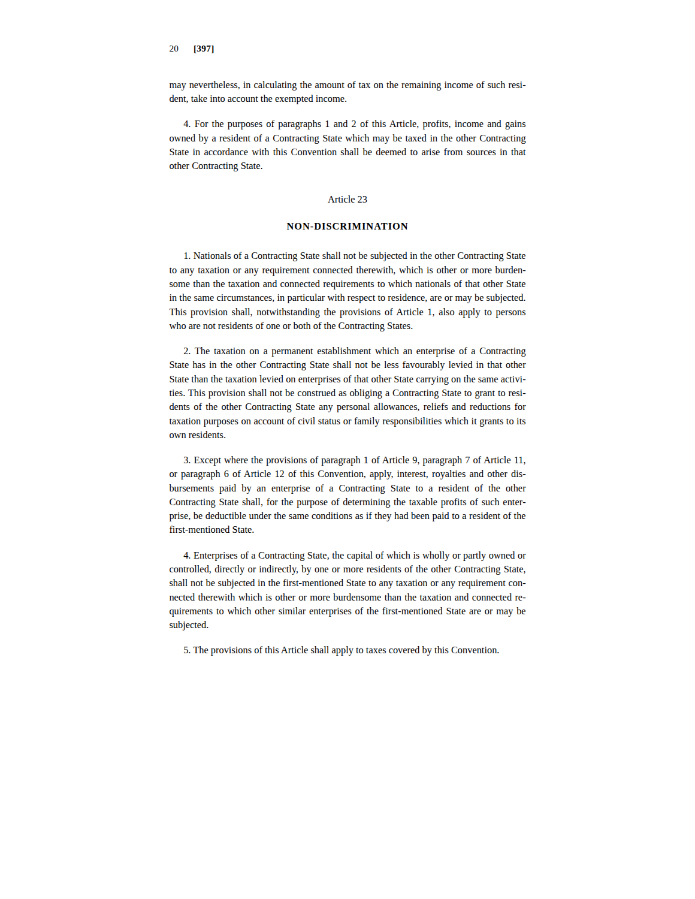20[397]
may nevertheless, in calculating the amount of tax on the remaining income of such resident, take into account the exempted income.
4. For the purposes of paragraphs 1 and 2 of this Article, profits, income and gains owned by a resident of a Contracting State which may be taxed in the other Contracting State in accordance with this Convention shall be deemed to arise from sources in that other Contracting State.
Article 23
NON-DISCRIMINATION
1. Nationals of a Contracting State shall not be subjected in the other Contracting State to any taxation or any requirement connected therewith, which is other or more burdensome than the taxation and connected requirements to which nationals of that other State in the same circumstances, in particular with respect to residence, are or may be subjected. This provision shall, notwithstanding the provisions of Article 1, also apply to persons who are not residents of one or both of the Contracting States.
2. The taxation on a permanent establishment which an enterprise of a Contracting State has in the other Contracting State shall not be less favourably levied in that other State than the taxation levied on enterprises of that other State carrying on the same activities. This provision shall not be construed as obliging a Contracting State to grant to residents of the other Contracting State any personal allowances, reliefs and reductions for taxation purposes on account of civil status or family responsibilities which it grants to its own residents.
3. Except where the provisions of paragraph 1 of Article 9, paragraph 7 of Article 11, or paragraph 6 of Article 12 of this Convention, apply, interest, royalties and other disbursements paid by an enterprise of a Contracting State to a resident of the other Contracting State shall, for the purpose of determining the taxable profits of such enterprise, be deductible under the same conditions as if they had been paid to a resident of the first-mentioned State.
4. Enterprises of a Contracting State, the capital of which is wholly or partly owned or controlled, directly or indirectly, by one or more residents of the other Contracting State, shall not be subjected in the first-mentioned State to any taxation or any requirement connected therewith which is other or more burdensome than the taxation and connected requirements to which other similar enterprises of the first-mentioned State are or may be subjected.
5. The provisions of this Article shall apply to taxes covered by this Convention.